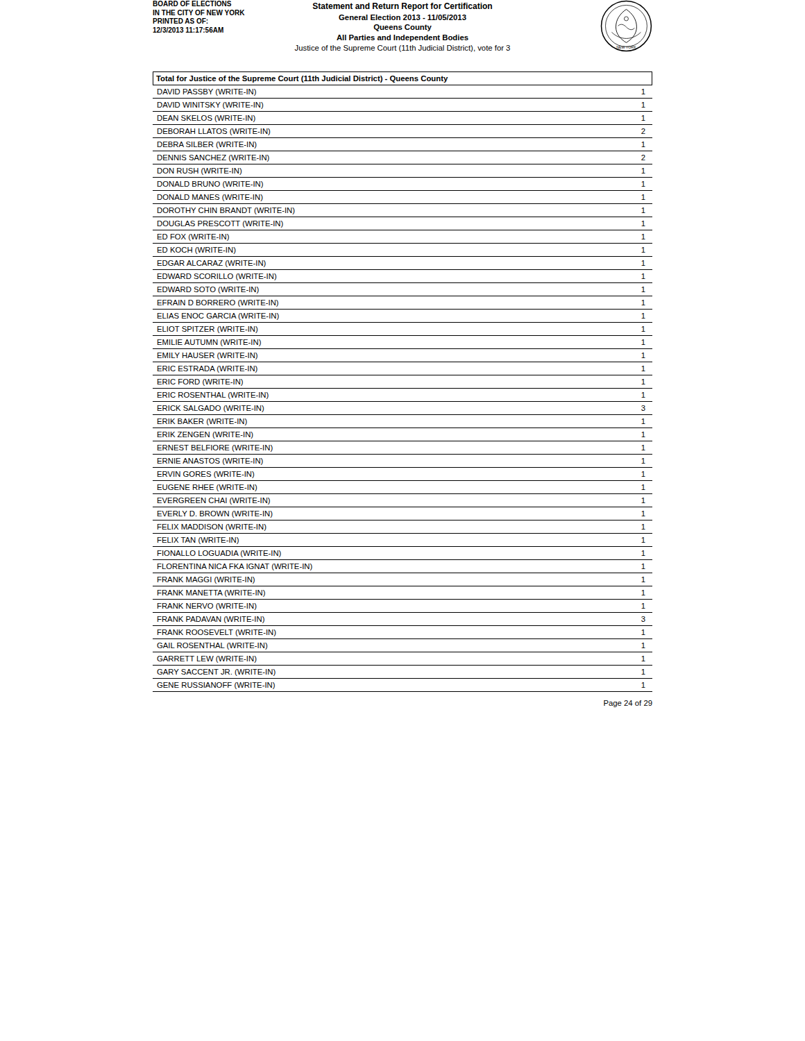BOARD OF ELECTIONS
IN THE CITY OF NEW YORK
PRINTED AS OF:
12/3/2013 11:17:56AM
Statement and Return Report for Certification
General Election 2013 - 11/05/2013
Queens County
All Parties and Independent Bodies
Justice of the Supreme Court (11th Judicial District), vote for 3
NEW YORK
Total for Justice of the Supreme Court (11th Judicial District) - Queens County
| DAVID PASSBY (WRITE-IN) | 1 |
| DAVID WINITSKY (WRITE-IN) | 1 |
| DEAN SKELOS (WRITE-IN) | 1 |
| DEBORAH LLATOS (WRITE-IN) | 2 |
| DEBRA SILBER (WRITE-IN) | 1 |
| DENNIS SANCHEZ (WRITE-IN) | 2 |
| DON RUSH (WRITE-IN) | 1 |
| DONALD BRUNO (WRITE-IN) | 1 |
| DONALD MANES (WRITE-IN) | 1 |
| DOROTHY CHIN BRANDT (WRITE-IN) | 1 |
| DOUGLAS PRESCOTT (WRITE-IN) | 1 |
| ED FOX (WRITE-IN) | 1 |
| ED KOCH (WRITE-IN) | 1 |
| EDGAR ALCARAZ (WRITE-IN) | 1 |
| EDWARD SCORILLO (WRITE-IN) | 1 |
| EDWARD SOTO (WRITE-IN) | 1 |
| EFRAIN D BORRERO (WRITE-IN) | 1 |
| ELIAS ENOC GARCIA (WRITE-IN) | 1 |
| ELIOT SPITZER (WRITE-IN) | 1 |
| EMILIE AUTUMN (WRITE-IN) | 1 |
| EMILY HAUSER (WRITE-IN) | 1 |
| ERIC ESTRADA (WRITE-IN) | 1 |
| ERIC FORD (WRITE-IN) | 1 |
| ERIC ROSENTHAL (WRITE-IN) | 1 |
| ERICK SALGADO (WRITE-IN) | 3 |
| ERIK BAKER (WRITE-IN) | 1 |
| ERIK ZENGEN (WRITE-IN) | 1 |
| ERNEST BELFIORE (WRITE-IN) | 1 |
| ERNIE ANASTOS (WRITE-IN) | 1 |
| ERVIN GORES (WRITE-IN) | 1 |
| EUGENE RHEE (WRITE-IN) | 1 |
| EVERGREEN CHAI (WRITE-IN) | 1 |
| EVERLY D. BROWN (WRITE-IN) | 1 |
| FELIX MADDISON (WRITE-IN) | 1 |
| FELIX TAN (WRITE-IN) | 1 |
| FIONALLO LOGUADIA (WRITE-IN) | 1 |
| FLORENTINA NICA FKA IGNAT (WRITE-IN) | 1 |
| FRANK MAGGI (WRITE-IN) | 1 |
| FRANK MANETTA (WRITE-IN) | 1 |
| FRANK NERVO (WRITE-IN) | 1 |
| FRANK PADAVAN (WRITE-IN) | 3 |
| FRANK ROOSEVELT (WRITE-IN) | 1 |
| GAIL ROSENTHAL (WRITE-IN) | 1 |
| GARRETT LEW (WRITE-IN) | 1 |
| GARY SACCENT JR. (WRITE-IN) | 1 |
| GENE RUSSIANOFF (WRITE-IN) | 1 |
Page 24 of 29